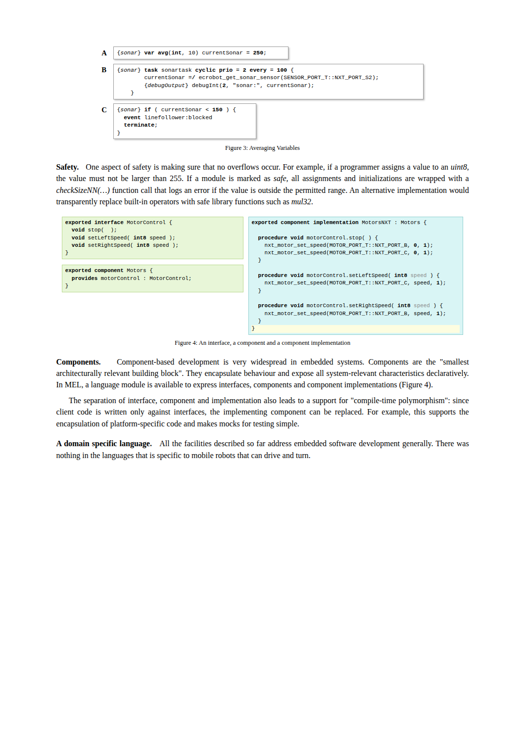A
{sonar} var avg(int, 10) currentSonar = 250;
B
{sonar} task sonartask cyclic prio = 2 every = 100 { currentSonar =/ ecrobot_get_sonar_sensor(SENSOR_PORT_T::NXT_PORT_S2); {debugOutput} debugInt(2, "sonar:", currentSonar); }
C
{sonar} if ( currentSonar < 150 ) { event linefollower:blocked terminate; }
Figure 3: Averaging Variables
Safety. One aspect of safety is making sure that no overflows occur. For example, if a programmer assigns a value to an uint8, the value must not be larger than 255. If a module is marked as safe, all assignments and initializations are wrapped with a checkSizeNN(…) function call that logs an error if the value is outside the permitted range. An alternative implementation would transparently replace built-in operators with safe library functions such as mul32.
exported interface MotorControl { void stop( ); void setLeftSpeed( int8 speed ); void setRightSpeed( int8 speed ); }
exported component Motors { provides motorControl : MotorControl; }
exported component implementation MotorsNXT : Motors { procedure void motorControl.stop( ) { nxt_motor_set_speed(MOTOR_PORT_T::NXT_PORT_B, 0, 1); nxt_motor_set_speed(MOTOR_PORT_T::NXT_PORT_C, 0, 1); } procedure void motorControl.setLeftSpeed( int8 speed ) { nxt_motor_set_speed(MOTOR_PORT_T::NXT_PORT_C, speed, 1); } procedure void motorControl.setRightSpeed( int8 speed ) { nxt_motor_set_speed(MOTOR_PORT_T::NXT_PORT_B, speed, 1); } }
Figure 4: An interface, a component and a component implementation
Components. Component-based development is very widespread in embedded systems. Components are the "smallest architecturally relevant building block". They encapsulate behaviour and expose all system-relevant characteristics declaratively. In MEL, a language module is available to express interfaces, components and component implementations (Figure 4).
The separation of interface, component and implementation also leads to a support for "compile-time polymorphism": since client code is written only against interfaces, the implementing component can be replaced. For example, this supports the encapsulation of platform-specific code and makes mocks for testing simple.
A domain specific language. All the facilities described so far address embedded software development generally. There was nothing in the languages that is specific to mobile robots that can drive and turn.